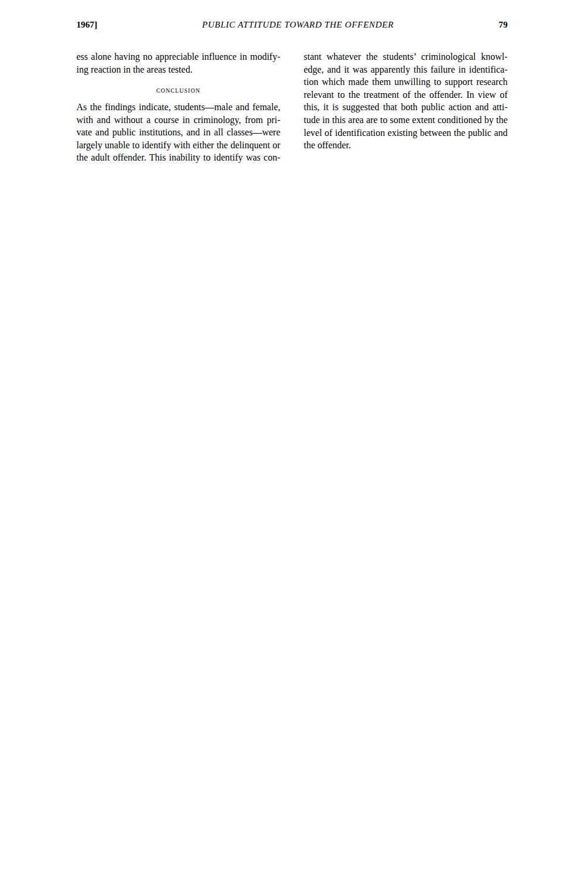1967] PUBLIC ATTITUDE TOWARD THE OFFENDER 79
ess alone having no appreciable influence in modifying reaction in the areas tested.
Conclusion
As the findings indicate, students—male and female, with and without a course in criminology, from private and public institutions, and in all classes—were largely unable to identify with either the delinquent or the adult offender. This inability to identify was constant whatever the students’ criminological knowledge, and it was apparently this failure in identification which made them unwilling to support research relevant to the treatment of the offender. In view of this, it is suggested that both public action and attitude in this area are to some extent conditioned by the level of identification existing between the public and the offender.